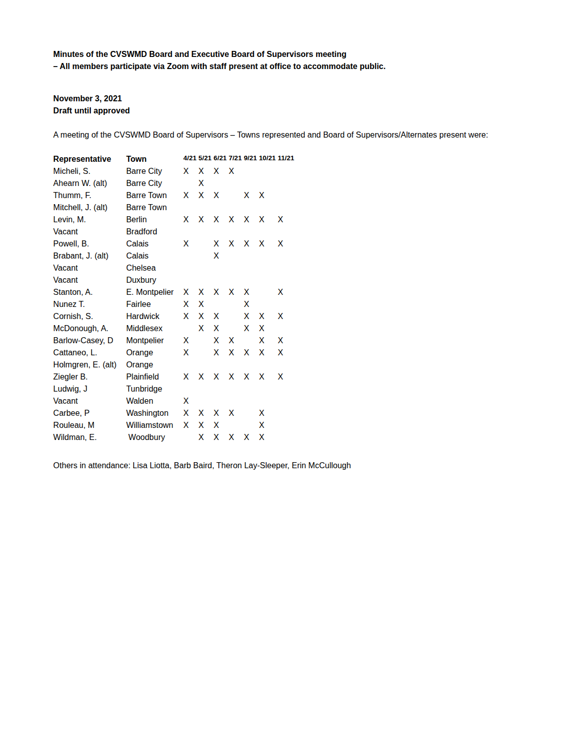Minutes of the CVSWMD Board and Executive Board of Supervisors meeting
– All members participate via Zoom with staff present at office to accommodate public.
November 3, 2021
Draft until approved
A meeting of the CVSWMD Board of Supervisors – Towns represented and Board of Supervisors/Alternates present were:
| Representative | Town | 4/21 | 5/21 | 6/21 | 7/21 | 9/21 | 10/21 | 11/21 |
| --- | --- | --- | --- | --- | --- | --- | --- | --- |
| Micheli, S. | Barre City | X | X | X | X | | | |
| Ahearn W. (alt) | Barre City | | X | | | | | |
| Thumm, F. | Barre Town | X | X | X | | X | X | |
| Mitchell, J. (alt) | Barre Town | | | | | | | |
| Levin, M. | Berlin | X | X | X | X | X | X | X |
| Vacant | Bradford | | | | | | | |
| Powell, B. | Calais | X | | X | X | X | X | X |
| Brabant, J. (alt) | Calais | | | X | | | | |
| Vacant | Chelsea | | | | | | | |
| Vacant | Duxbury | | | | | | | |
| Stanton, A. | E. Montpelier | X | X | X | X | X | | X |
| Nunez T. | Fairlee | X | X | | | X | | |
| Cornish, S. | Hardwick | X | X | X | | X | X | X |
| McDonough, A. | Middlesex | | X | X | | X | X | |
| Barlow-Casey, D | Montpelier | X | | X | X | | X | X |
| Cattaneo, L. | Orange | X | | X | X | X | X | X |
| Holmgren, E. (alt) | Orange | | | | | | | |
| Ziegler B. | Plainfield | X | X | X | X | X | X | X |
| Ludwig, J | Tunbridge | | | | | | | |
| Vacant | Walden | X | | | | | | |
| Carbee, P | Washington | X | X | X | X | | X | |
| Rouleau, M | Williamstown | X | X | X | | | X | |
| Wildman, E. | Woodbury | | X | X | X | X | X | |
Others in attendance: Lisa Liotta, Barb Baird, Theron Lay-Sleeper, Erin McCullough